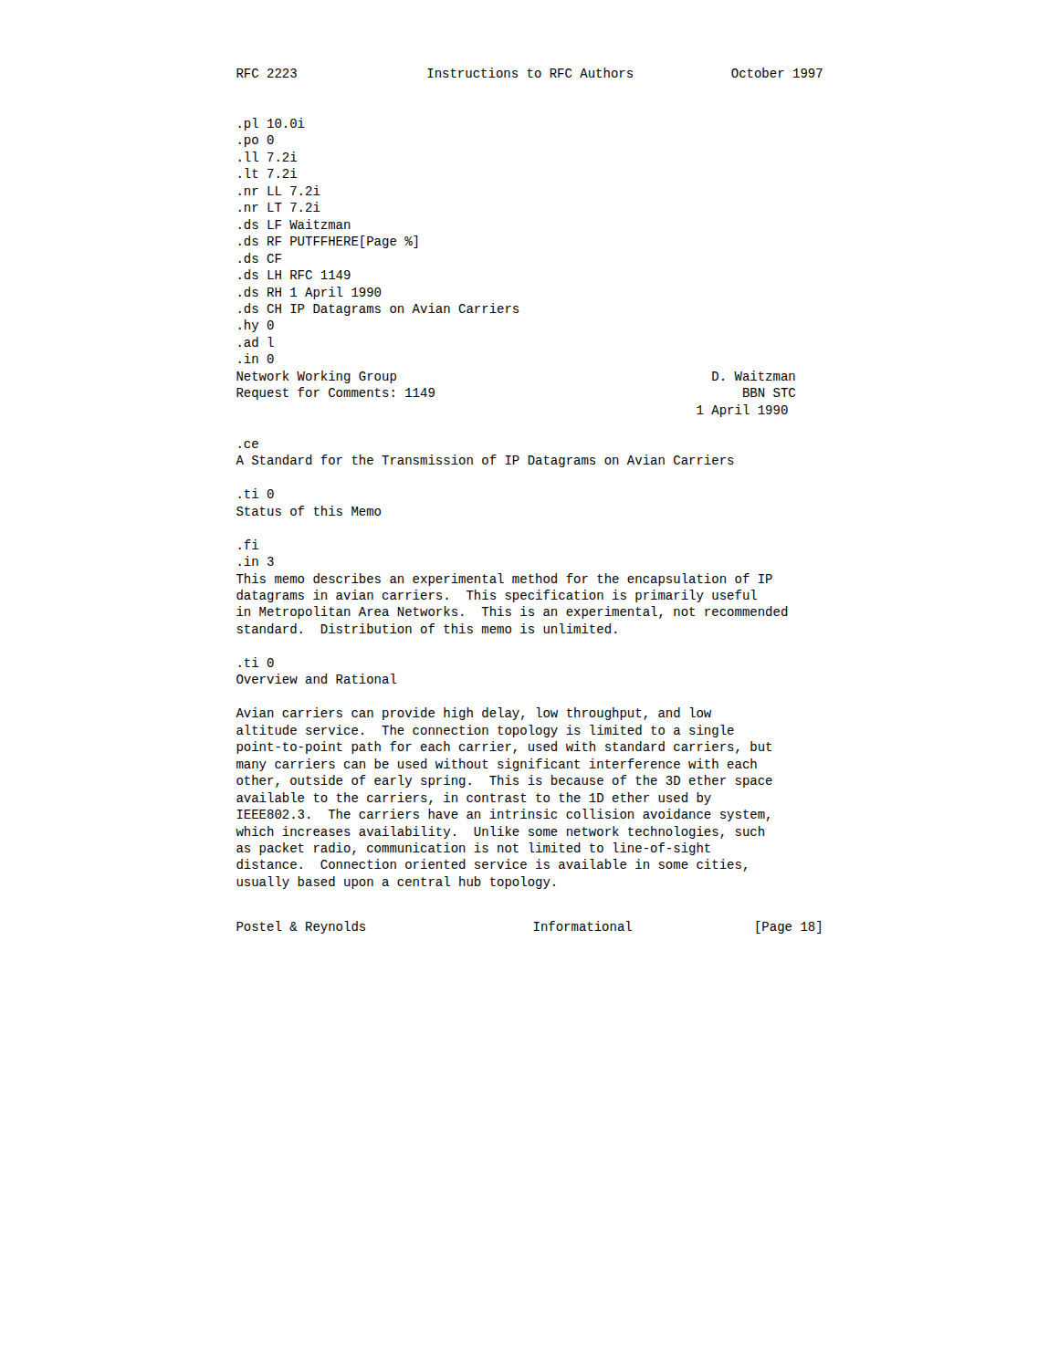RFC 2223 Instructions to RFC Authors October 1997
.pl 10.0i
.po 0
.ll 7.2i
.lt 7.2i
.nr LL 7.2i
.nr LT 7.2i
.ds LF Waitzman
.ds RF PUTFFHERE[Page %]
.ds CF
.ds LH RFC 1149
.ds RH 1 April 1990
.ds CH IP Datagrams on Avian Carriers
.hy 0
.ad l
.in 0
Network Working Group                                         D. Waitzman
Request for Comments: 1149                                        BBN STC
                                                            1 April 1990
.ce
A Standard for the Transmission of IP Datagrams on Avian Carriers
.ti 0
Status of this Memo
.fi
.in 3
This memo describes an experimental method for the encapsulation of IP
datagrams in avian carriers.  This specification is primarily useful
in Metropolitan Area Networks.  This is an experimental, not recommended
standard.  Distribution of this memo is unlimited.
.ti 0
Overview and Rational
Avian carriers can provide high delay, low throughput, and low
altitude service.  The connection topology is limited to a single
point-to-point path for each carrier, used with standard carriers, but
many carriers can be used without significant interference with each
other, outside of early spring.  This is because of the 3D ether space
available to the carriers, in contrast to the 1D ether used by
IEEE802.3.  The carriers have an intrinsic collision avoidance system,
which increases availability.  Unlike some network technologies, such
as packet radio, communication is not limited to line-of-sight
distance.  Connection oriented service is available in some cities,
usually based upon a central hub topology.
Postel & Reynolds Informational [Page 18]